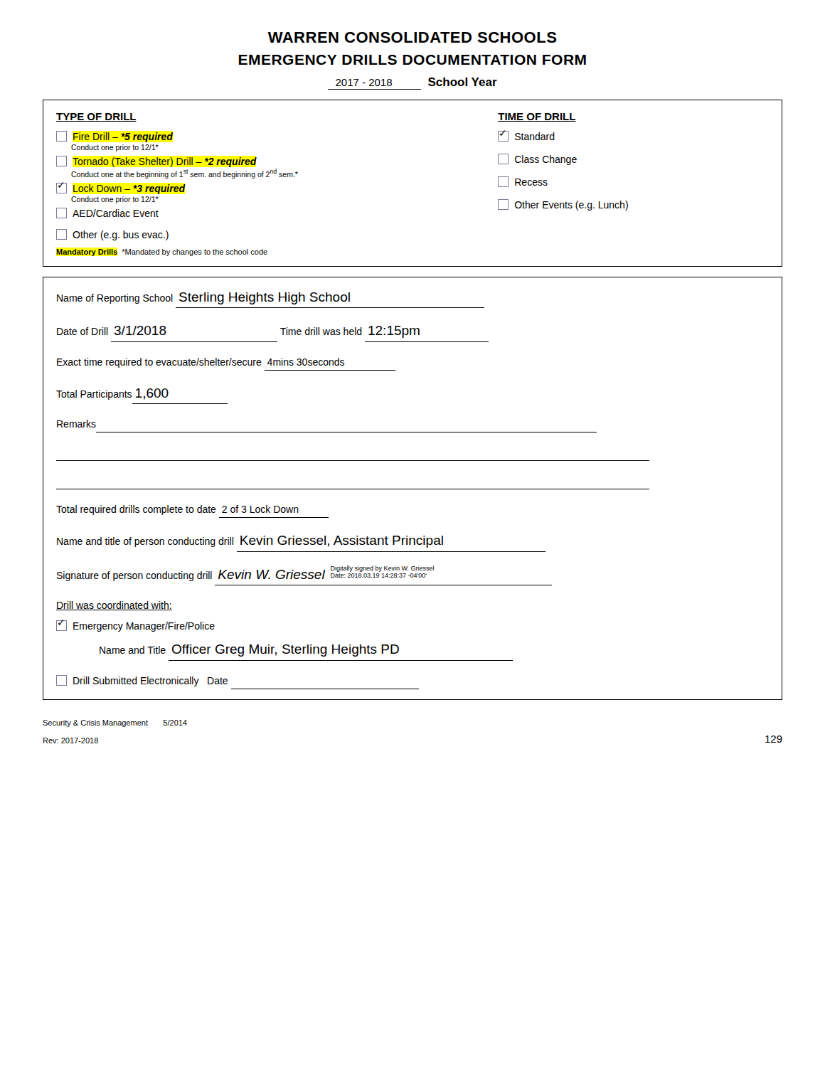WARREN CONSOLIDATED SCHOOLS
EMERGENCY DRILLS DOCUMENTATION FORM
2017 - 2018 School Year
| TYPE OF DRILL Fire Drill – *5 required Conduct one prior to 12/1* Tornado (Take Shelter) Drill – *2 required Conduct one at the beginning of 1 st sem. and beginning of 2 nd sem.* Lock Down – *3 required Conduct one prior to 12/1* AED/Cardiac Event Other (e.g. bus evac.) Mandatory Drills *Mandated by changes to the school code | TIME OF DRILL Standard Class Change Recess Other Events (e.g. Lunch) |
Name of Reporting School Sterling Heights High School
Date of Drill 3/1/2018 Time drill was held 12:15pm
Exact time required to evacuate/shelter/secure 4mins 30seconds
Total Participants 1,600
Remarks
Total required drills complete to date 2 of 3 Lock Down
Name and title of person conducting drill Kevin Griessel, Assistant Principal
Signature of person conducting drill Kevin W. Griessel Digitally signed by Kevin W. Griessel
Date: 2018.03.19 14:28:37 -04'00'
Drill was coordinated with:
Emergency Manager/Fire/Police
Name and Title Officer Greg Muir, Sterling Heights PD
Drill Submitted Electronically Date
Security & Crisis Management 5/2014
Rev: 2017-2018
129